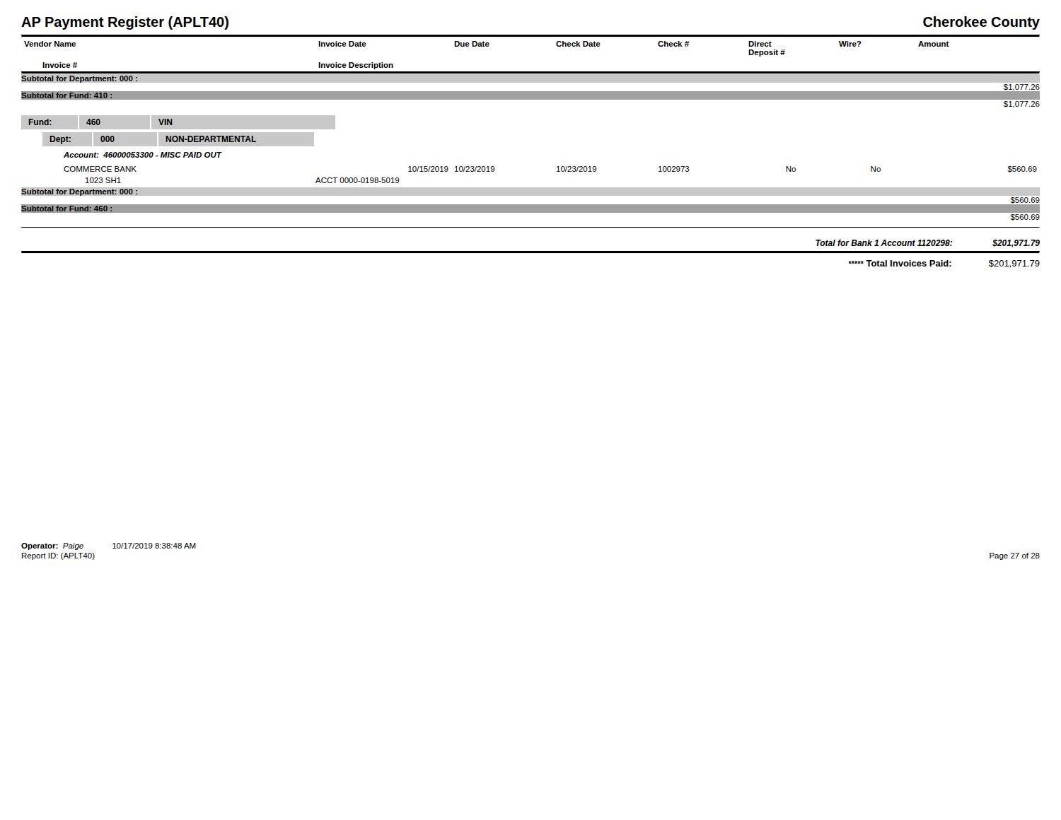AP Payment Register (APLT40)
Cherokee County
| Vendor Name | Invoice Date | Due Date | Check Date | Check # | Direct Deposit # | Wire? | Amount |
| --- | --- | --- | --- | --- | --- | --- | --- |
| Invoice # | Invoice Description | | | | | |
| Subtotal for Department: 000 : |
| | $1,077.26 |
| Subtotal for Fund: 410 : |
| | $1,077.26 |
Fund: 460 VIN
Dept: 000 NON-DEPARTMENTAL
Account: 46000053300 - MISC PAID OUT
| COMMERCE BANK | 10/15/2019 | 10/23/2019 | 10/23/2019 | 1002973 | No | No | $560.69 |
| 1023 SH1 | ACCT 0000-0198-5019 | | | | | |
| Subtotal for Department: 000 : |
| | $560.69 |
| Subtotal for Fund: 460 : |
| | $560.69 |
Total for Bank 1 Account 1120298: $201,971.79
***** Total Invoices Paid: $201,971.79
Operator: Paige 10/17/2019 8:38:48 AM
Report ID: (APLT40)
Page 27 of 28